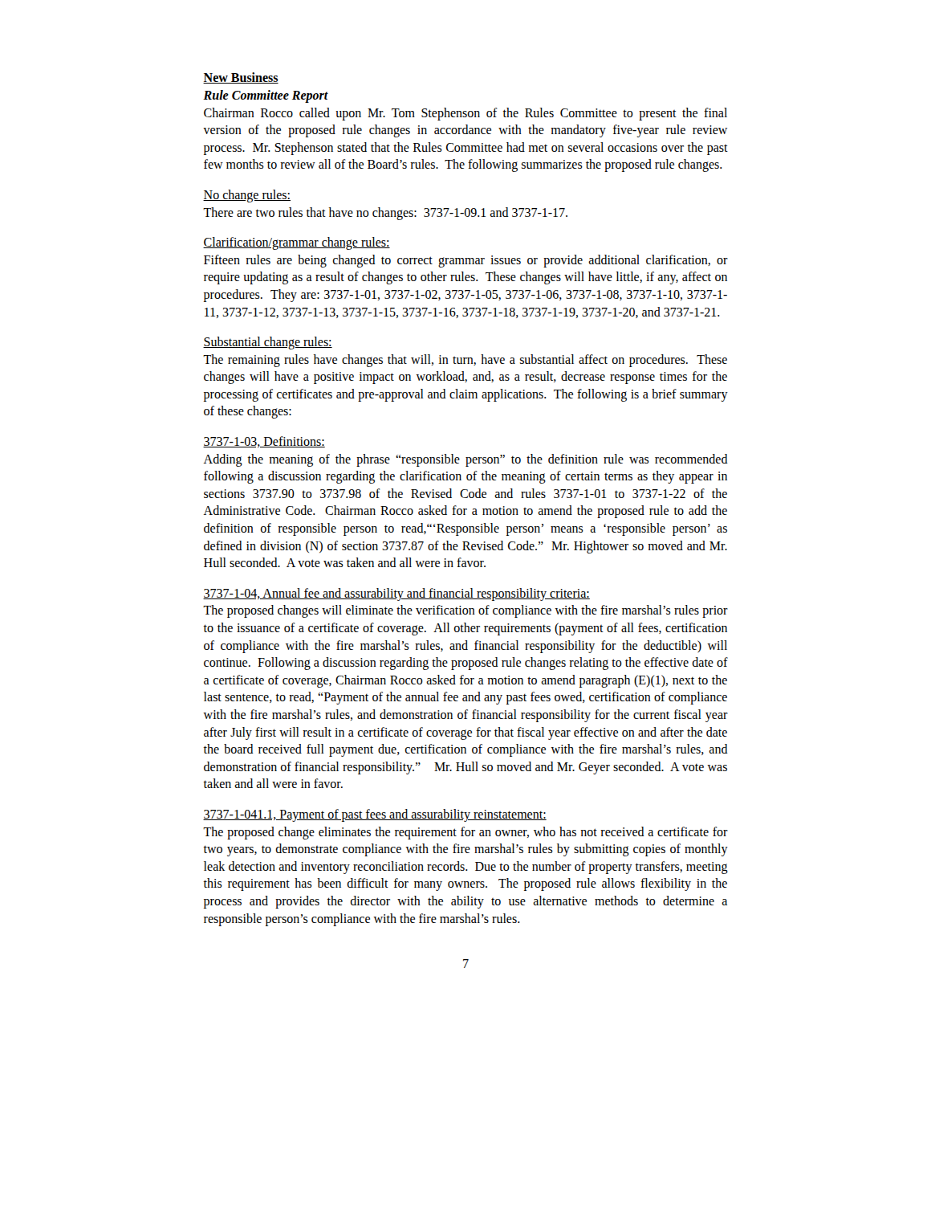New Business
Rule Committee Report
Chairman Rocco called upon Mr. Tom Stephenson of the Rules Committee to present the final version of the proposed rule changes in accordance with the mandatory five-year rule review process. Mr. Stephenson stated that the Rules Committee had met on several occasions over the past few months to review all of the Board’s rules. The following summarizes the proposed rule changes.
No change rules:
There are two rules that have no changes: 3737-1-09.1 and 3737-1-17.
Clarification/grammar change rules:
Fifteen rules are being changed to correct grammar issues or provide additional clarification, or require updating as a result of changes to other rules. These changes will have little, if any, affect on procedures. They are: 3737-1-01, 3737-1-02, 3737-1-05, 3737-1-06, 3737-1-08, 3737-1-10, 3737-1-11, 3737-1-12, 3737-1-13, 3737-1-15, 3737-1-16, 3737-1-18, 3737-1-19, 3737-1-20, and 3737-1-21.
Substantial change rules:
The remaining rules have changes that will, in turn, have a substantial affect on procedures. These changes will have a positive impact on workload, and, as a result, decrease response times for the processing of certificates and pre-approval and claim applications. The following is a brief summary of these changes:
3737-1-03, Definitions:
Adding the meaning of the phrase “responsible person” to the definition rule was recommended following a discussion regarding the clarification of the meaning of certain terms as they appear in sections 3737.90 to 3737.98 of the Revised Code and rules 3737-1-01 to 3737-1-22 of the Administrative Code. Chairman Rocco asked for a motion to amend the proposed rule to add the definition of responsible person to read,“‘Responsible person’ means a ‘responsible person’ as defined in division (N) of section 3737.87 of the Revised Code.” Mr. Hightower so moved and Mr. Hull seconded. A vote was taken and all were in favor.
3737-1-04, Annual fee and assurability and financial responsibility criteria:
The proposed changes will eliminate the verification of compliance with the fire marshal’s rules prior to the issuance of a certificate of coverage. All other requirements (payment of all fees, certification of compliance with the fire marshal’s rules, and financial responsibility for the deductible) will continue. Following a discussion regarding the proposed rule changes relating to the effective date of a certificate of coverage, Chairman Rocco asked for a motion to amend paragraph (E)(1), next to the last sentence, to read, “Payment of the annual fee and any past fees owed, certification of compliance with the fire marshal’s rules, and demonstration of financial responsibility for the current fiscal year after July first will result in a certificate of coverage for that fiscal year effective on and after the date the board received full payment due, certification of compliance with the fire marshal’s rules, and demonstration of financial responsibility.” Mr. Hull so moved and Mr. Geyer seconded. A vote was taken and all were in favor.
3737-1-041.1, Payment of past fees and assurability reinstatement:
The proposed change eliminates the requirement for an owner, who has not received a certificate for two years, to demonstrate compliance with the fire marshal’s rules by submitting copies of monthly leak detection and inventory reconciliation records. Due to the number of property transfers, meeting this requirement has been difficult for many owners. The proposed rule allows flexibility in the process and provides the director with the ability to use alternative methods to determine a responsible person’s compliance with the fire marshal’s rules.
7